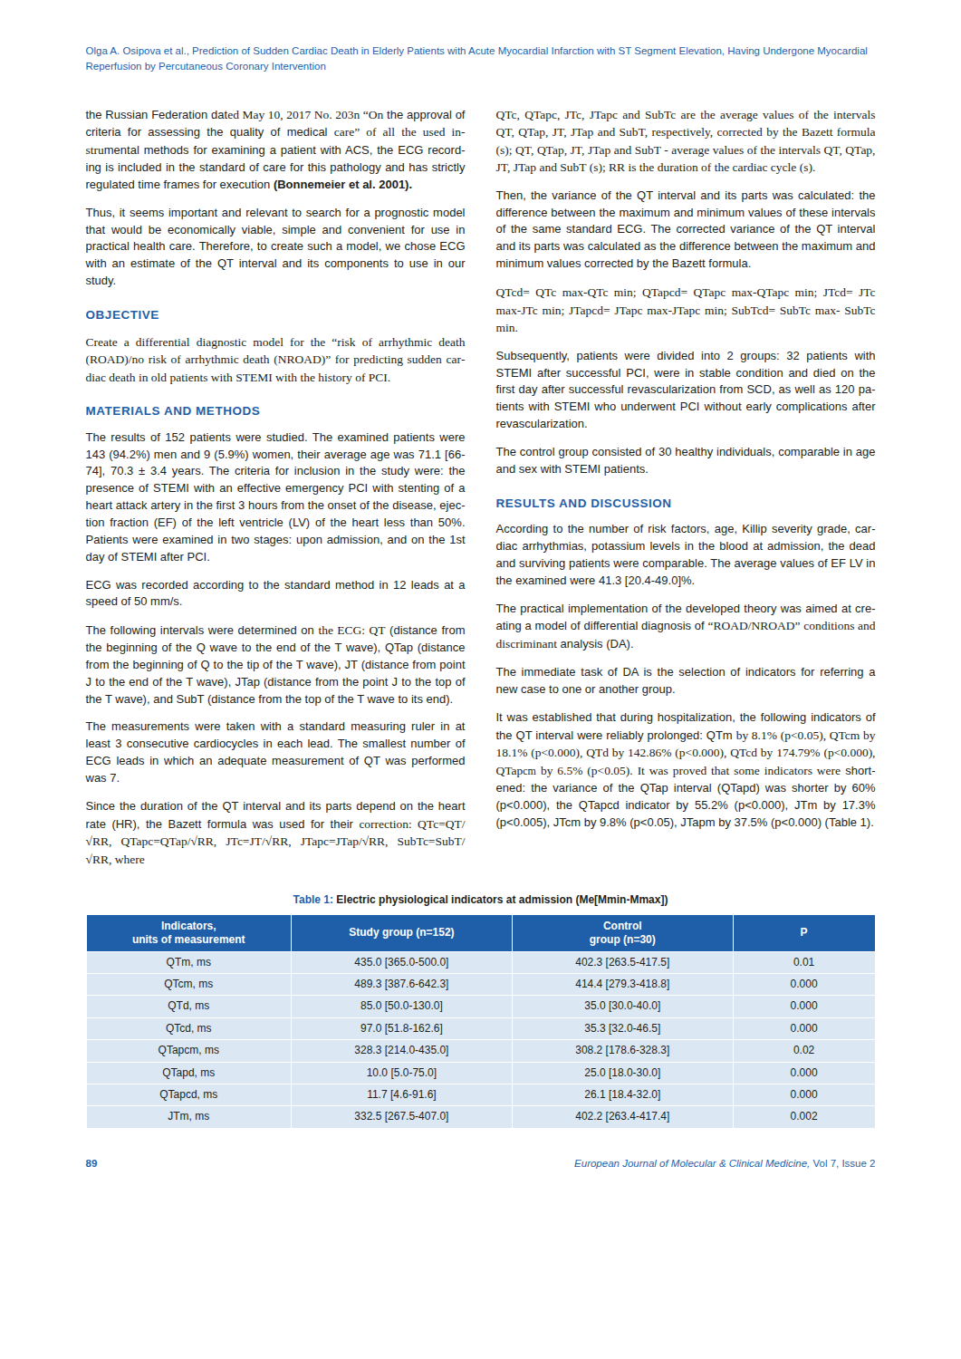Olga A. Osipova et al., Prediction of Sudden Cardiac Death in Elderly Patients with Acute Myocardial Infarction with ST Segment Elevation, Having Undergone Myocardial Reperfusion by Percutaneous Coronary Intervention
the Russian Federation dated May 10, 2017 No. 203n “On the approval of criteria for assessing the quality of medical care” of all the used instrumental methods for examining a patient with ACS, the ECG recording is included in the standard of care for this pathology and has strictly regulated time frames for execution (Bonnemeier et al. 2001).
Thus, it seems important and relevant to search for a prognostic model that would be economically viable, simple and convenient for use in practical health care. Therefore, to create such a model, we chose ECG with an estimate of the QT interval and its components to use in our study.
Objective
Create a differential diagnostic model for the “risk of arrhythmic death (ROAD)/no risk of arrhythmic death (NROAD)” for predicting sudden cardiac death in old patients with STEMI with the history of PCI.
Materials and Methods
The results of 152 patients were studied. The examined patients were 143 (94.2%) men and 9 (5.9%) women, their average age was 71.1 [66-74], 70.3 ± 3.4 years. The criteria for inclusion in the study were: the presence of STEMI with an effective emergency PCI with stenting of a heart attack artery in the first 3 hours from the onset of the disease, ejection fraction (EF) of the left ventricle (LV) of the heart less than 50%. Patients were examined in two stages: upon admission, and on the 1st day of STEMI after PCI.
ECG was recorded according to the standard method in 12 leads at a speed of 50 mm/s.
The following intervals were determined on the ECG: QT (distance from the beginning of the Q wave to the end of the T wave), QTap (distance from the beginning of Q to the tip of the T wave), JT (distance from point J to the end of the T wave), JTap (distance from the point J to the top of the T wave), and SubT (distance from the top of the T wave to its end).
The measurements were taken with a standard measuring ruler in at least 3 consecutive cardiocycles in each lead. The smallest number of ECG leads in which an adequate measurement of QT was performed was 7.
Since the duration of the QT interval and its parts depend on the heart rate (HR), the Bazett formula was used for their correction: QTc=QT/√RR, QTapc=QTap/√RR, JTc=JT/√RR, JTapc=JTap/√RR, SubTc=SubT/√RR, where
QTc, QTapc, JTc, JTapc and SubTc are the average values of the intervals QT, QTap, JT, JTap and SubT, respectively, corrected by the Bazett formula (s); QT, QTap, JT, JTap and SubT - average values of the intervals QT, QTap, JT, JTap and SubT (s); RR is the duration of the cardiac cycle (s).
Then, the variance of the QT interval and its parts was calculated: the difference between the maximum and minimum values of these intervals of the same standard ECG. The corrected variance of the QT interval and its parts was calculated as the difference between the maximum and minimum values corrected by the Bazett formula.
QTcd= QTc max-QTc min; QTapcd= QTapc max-QTapc min; JTcd= JTc max-JTc min; JTapcd= JTapc max-JTapc min; SubTcd= SubTc max- SubTc min.
Subsequently, patients were divided into 2 groups: 32 patients with STEMI after successful PCI, were in stable condition and died on the first day after successful revascularization from SCD, as well as 120 patients with STEMI who underwent PCI without early complications after revascularization.
The control group consisted of 30 healthy individuals, comparable in age and sex with STEMI patients.
Results and Discussion
According to the number of risk factors, age, Killip severity grade, cardiac arrhythmias, potassium levels in the blood at admission, the dead and surviving patients were comparable. The average values of EF LV in the examined were 41.3 [20.4-49.0]%.
The practical implementation of the developed theory was aimed at creating a model of differential diagnosis of “ROAD/NROAD” conditions and discriminant analysis (DA).
The immediate task of DA is the selection of indicators for referring a new case to one or another group.
It was established that during hospitalization, the following indicators of the QT interval were reliably prolonged: QTm by 8.1% (p<0.05), QTcm by 18.1% (p<0.000), QTd by 142.86% (p<0.000), QTcd by 174.79% (p<0.000), QTapcm by 6.5% (p<0.05). It was proved that some indicators were shortened: the variance of the QTap interval (QTapd) was shorter by 60% (p<0.000), the QTapcd indicator by 55.2% (p<0.000), JTm by 17.3% (p<0.005), JTcm by 9.8% (p<0.05), JTapm by 37.5% (p<0.000) (Table 1).
Table 1: Electric physiological indicators at admission (Me[Mmin-Mmax])
| Indicators, units of measurement | Study group (n=152) | Control group (n=30) | P |
| --- | --- | --- | --- |
| QTm, ms | 435.0 [365.0-500.0] | 402.3 [263.5-417.5] | 0.01 |
| QTcm, ms | 489.3 [387.6-642.3] | 414.4 [279.3-418.8] | 0.000 |
| QTd, ms | 85.0 [50.0-130.0] | 35.0 [30.0-40.0] | 0.000 |
| QTcd, ms | 97.0 [51.8-162.6] | 35.3 [32.0-46.5] | 0.000 |
| QTapcm, ms | 328.3 [214.0-435.0] | 308.2 [178.6-328.3] | 0.02 |
| QTapd, ms | 10.0 [5.0-75.0] | 25.0 [18.0-30.0] | 0.000 |
| QTapcd, ms | 11.7 [4.6-91.6] | 26.1 [18.4-32.0] | 0.000 |
| JTm, ms | 332.5 [267.5-407.0] | 402.2 [263.4-417.4] | 0.002 |
89
European Journal of Molecular & Clinical Medicine, Vol 7, Issue 2